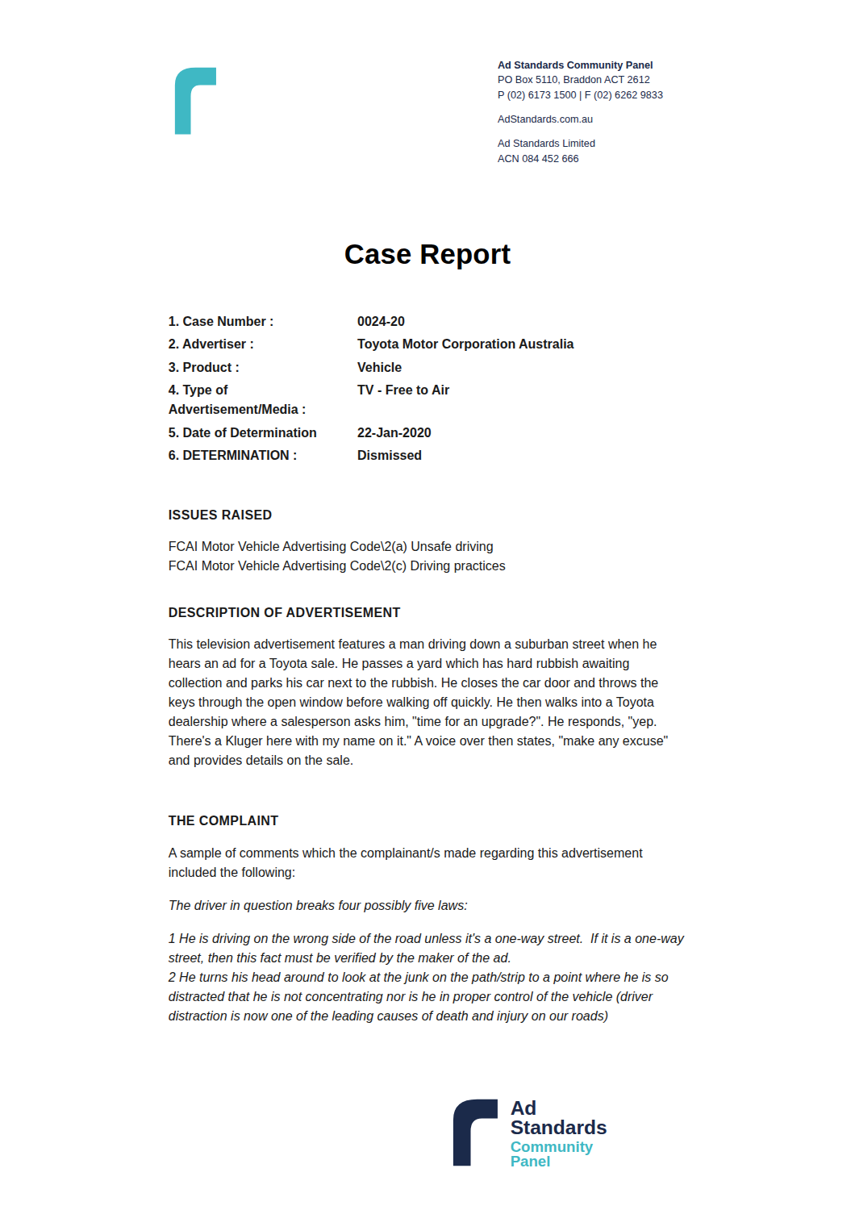Ad Standards Community Panel
PO Box 5110, Braddon ACT 2612
P (02) 6173 1500 | F (02) 6262 9833
AdStandards.com.au
Ad Standards Limited
ACN 084 452 666
Case Report
1. Case Number : 0024-20
2. Advertiser : Toyota Motor Corporation Australia
3. Product : Vehicle
4. Type of Advertisement/Media : TV - Free to Air
5. Date of Determination 22-Jan-2020
6. DETERMINATION : Dismissed
Issues Raised
FCAI Motor Vehicle Advertising Code\2(a) Unsafe driving
FCAI Motor Vehicle Advertising Code\2(c) Driving practices
Description of Advertisement
This television advertisement features a man driving down a suburban street when he hears an ad for a Toyota sale. He passes a yard which has hard rubbish awaiting collection and parks his car next to the rubbish. He closes the car door and throws the keys through the open window before walking off quickly. He then walks into a Toyota dealership where a salesperson asks him, "time for an upgrade?". He responds, "yep. There's a Kluger here with my name on it." A voice over then states, "make any excuse" and provides details on the sale.
The Complaint
A sample of comments which the complainant/s made regarding this advertisement included the following:
The driver in question breaks four possibly five laws:
1 He is driving on the wrong side of the road unless it's a one-way street. If it is a one-way street, then this fact must be verified by the maker of the ad.
2 He turns his head around to look at the junk on the path/strip to a point where he is so distracted that he is not concentrating nor is he in proper control of the vehicle (driver distraction is now one of the leading causes of death and injury on our roads)
Ad Standards Community Panel